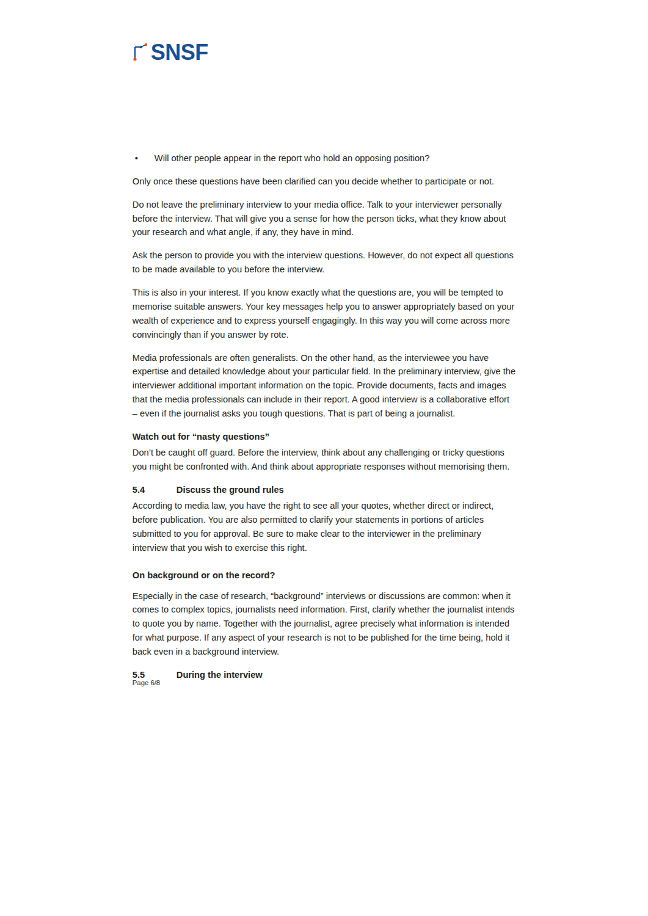SNSF
Will other people appear in the report who hold an opposing position?
Only once these questions have been clarified can you decide whether to participate or not.
Do not leave the preliminary interview to your media office. Talk to your interviewer personally before the interview. That will give you a sense for how the person ticks, what they know about your research and what angle, if any, they have in mind.
Ask the person to provide you with the interview questions. However, do not expect all questions to be made available to you before the interview.
This is also in your interest. If you know exactly what the questions are, you will be tempted to memorise suitable answers. Your key messages help you to answer appropriately based on your wealth of experience and to express yourself engagingly. In this way you will come across more convincingly than if you answer by rote.
Media professionals are often generalists. On the other hand, as the interviewee you have expertise and detailed knowledge about your particular field. In the preliminary interview, give the interviewer additional important information on the topic. Provide documents, facts and images that the media professionals can include in their report. A good interview is a collaborative effort – even if the journalist asks you tough questions. That is part of being a journalist.
Watch out for “nasty questions”
Don’t be caught off guard. Before the interview, think about any challenging or tricky questions you might be confronted with. And think about appropriate responses without memorising them.
5.4 Discuss the ground rules
According to media law, you have the right to see all your quotes, whether direct or indirect, before publication. You are also permitted to clarify your statements in portions of articles submitted to you for approval. Be sure to make clear to the interviewer in the preliminary interview that you wish to exercise this right.
On background or on the record?
Especially in the case of research, “background” interviews or discussions are common: when it comes to complex topics, journalists need information. First, clarify whether the journalist intends to quote you by name. Together with the journalist, agree precisely what information is intended for what purpose. If any aspect of your research is not to be published for the time being, hold it back even in a background interview.
5.5 During the interview
Page 6/8